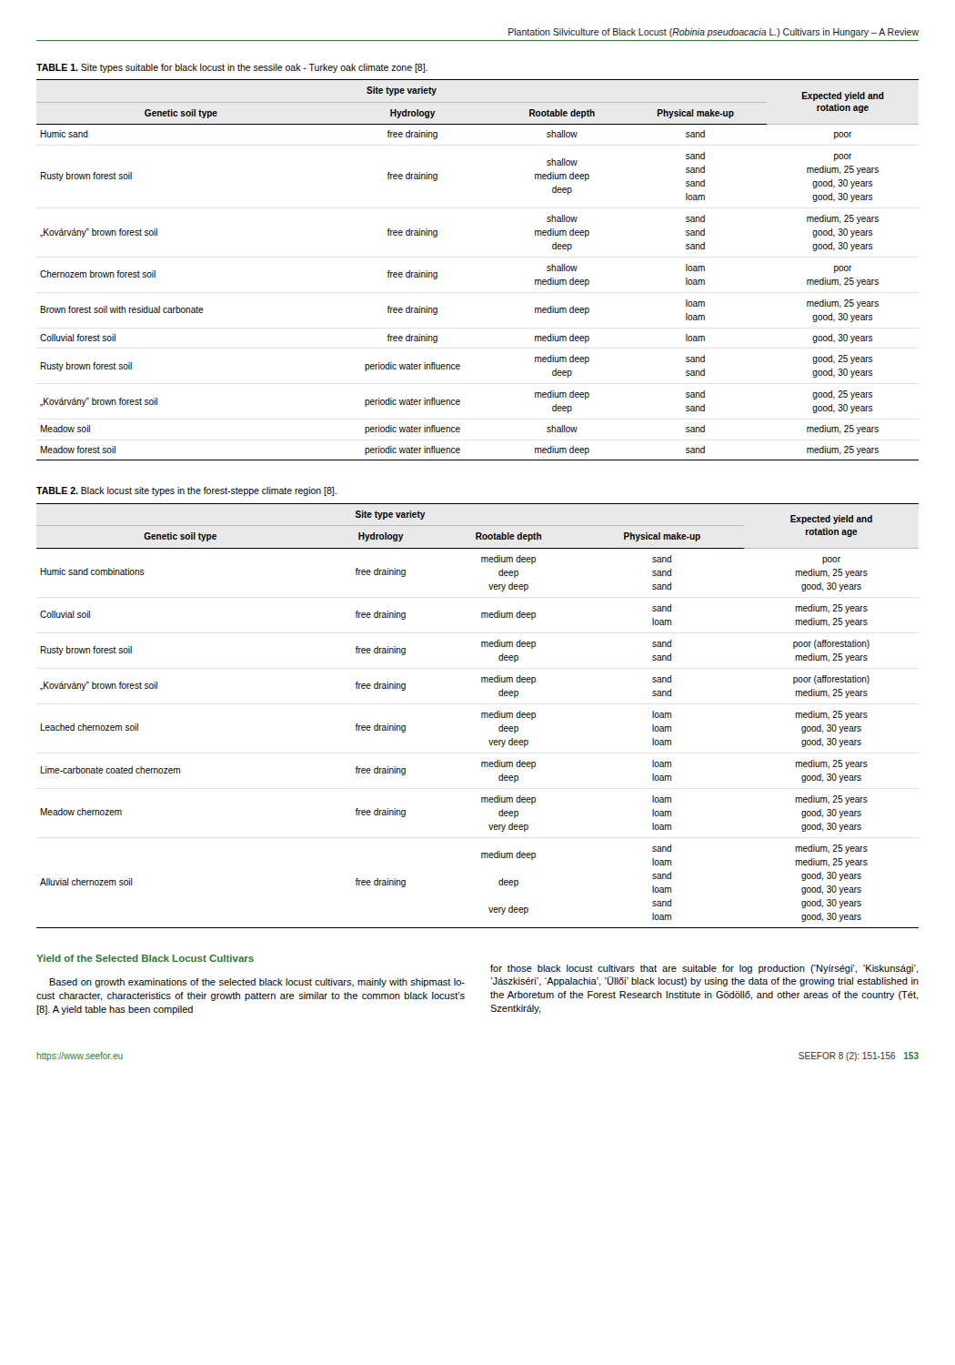Plantation Silviculture of Black Locust (Robinia pseudoacacia L.) Cultivars in Hungary – A Review
TABLE 1. Site types suitable for black locust in the sessile oak - Turkey oak climate zone [8].
| Site type variety | Expected yield and rotation age |
| --- | --- |
| Genetic soil type | Hydrology | Rootable depth | Physical make-up |
| Humic sand | free draining | shallow | sand | poor |
| Rusty brown forest soil | free draining | shallow medium deep deep | sand sand sand loam | poor medium, 25 years good, 30 years good, 30 years |
| „Kovárvány” brown forest soil | free draining | shallow medium deep deep | sand sand sand | medium, 25 years good, 30 years good, 30 years |
| Chernozem brown forest soil | free draining | shallow medium deep | loam loam | poor medium, 25 years |
| Brown forest soil with residual carbonate | free draining | medium deep | loam loam | medium, 25 years good, 30 years |
| Colluvial forest soil | free draining | medium deep | loam | good, 30 years |
| Rusty brown forest soil | periodic water influence | medium deep deep | sand sand | good, 25 years good, 30 years |
| „Kovárvány” brown forest soil | periodic water influence | medium deep deep | sand sand | good, 25 years good, 30 years |
| Meadow soil | periodic water influence | shallow | sand | medium, 25 years |
| Meadow forest soil | periodic water influence | medium deep | sand | medium, 25 years |
TABLE 2. Black locust site types in the forest-steppe climate region [8].
| Site type variety | Expected yield and rotation age |
| --- | --- |
| Genetic soil type | Hydrology | Rootable depth | Physical make-up |
| Humic sand combinations | free draining | medium deep deep very deep | sand sand sand | poor medium, 25 years good, 30 years |
| Colluvial soil | free draining | medium deep | sand loam | medium, 25 years medium, 25 years |
| Rusty brown forest soil | free draining | medium deep deep | sand sand | poor (afforestation) medium, 25 years |
| „Kovárvány” brown forest soil | free draining | medium deep deep | sand sand | poor (afforestation) medium, 25 years |
| Leached chernozem soil | free draining | medium deep deep very deep | loam loam loam | medium, 25 years good, 30 years good, 30 years |
| Lime-carbonate coated chernozem | free draining | medium deep deep | loam loam | medium, 25 years good, 30 years |
| Meadow chernozem | free draining | medium deep deep very deep | loam loam loam | medium, 25 years good, 30 years good, 30 years |
| Alluvial chernozem soil | free draining | medium deep deep very deep | sand loam sand loam sand loam | medium, 25 years medium, 25 years good, 30 years good, 30 years good, 30 years good, 30 years |
Yield of the Selected Black Locust Cultivars
Based on growth examinations of the selected black locust cultivars, mainly with shipmast locust character, characteristics of their growth pattern are similar to the common black locust’s [8]. A yield table has been compiled
for those black locust cultivars that are suitable for log production (’Nyírségi’, ’Kiskunsági’, ’Jászkiséri’, ‘Appalachia’, ’Üllői’ black locust) by using the data of the growing trial established in the Arboretum of the Forest Research Institute in Gödöllő, and other areas of the country (Tét, Szentkirály,
https://www.seefor.eu
SEEFOR 8 (2): 151-156 153